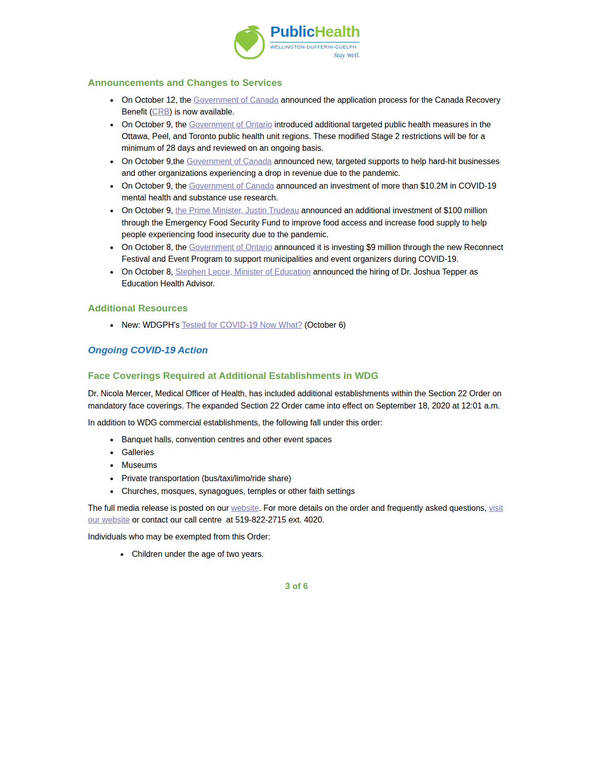Public Health
WELLINGTON-DUFFERIN-GUELPH
Stay Well.
Announcements and Changes to Services
On October 12, the Government of Canada announced the application process for the Canada Recovery Benefit (CRB) is now available.
On October 9, the Government of Ontario introduced additional targeted public health measures in the Ottawa, Peel, and Toronto public health unit regions. These modified Stage 2 restrictions will be for a minimum of 28 days and reviewed on an ongoing basis.
On October 9,the Government of Canada announced new, targeted supports to help hard-hit businesses and other organizations experiencing a drop in revenue due to the pandemic.
On October 9, the Government of Canada announced an investment of more than $10.2M in COVID-19 mental health and substance use research.
On October 9, the Prime Minister, Justin Trudeau announced an additional investment of $100 million through the Emergency Food Security Fund to improve food access and increase food supply to help people experiencing food insecurity due to the pandemic.
On October 8, the Government of Ontario announced it is investing $9 million through the new Reconnect Festival and Event Program to support municipalities and event organizers during COVID-19.
On October 8, Stephen Lecce, Minister of Education announced the hiring of Dr. Joshua Tepper as Education Health Advisor.
Additional Resources
New: WDGPH's Tested for COVID-19 Now What? (October 6)
Ongoing COVID-19 Action
Face Coverings Required at Additional Establishments in WDG
Dr. Nicola Mercer, Medical Officer of Health, has included additional establishments within the Section 22 Order on mandatory face coverings. The expanded Section 22 Order came into effect on September 18, 2020 at 12:01 a.m.
In addition to WDG commercial establishments, the following fall under this order:
Banquet halls, convention centres and other event spaces
Galleries
Museums
Private transportation (bus/taxi/limo/ride share)
Churches, mosques, synagogues, temples or other faith settings
The full media release is posted on our website. For more details on the order and frequently asked questions, visit our website or contact our call centre at 519-822-2715 ext. 4020.
Individuals who may be exempted from this Order:
Children under the age of two years.
3 of 6